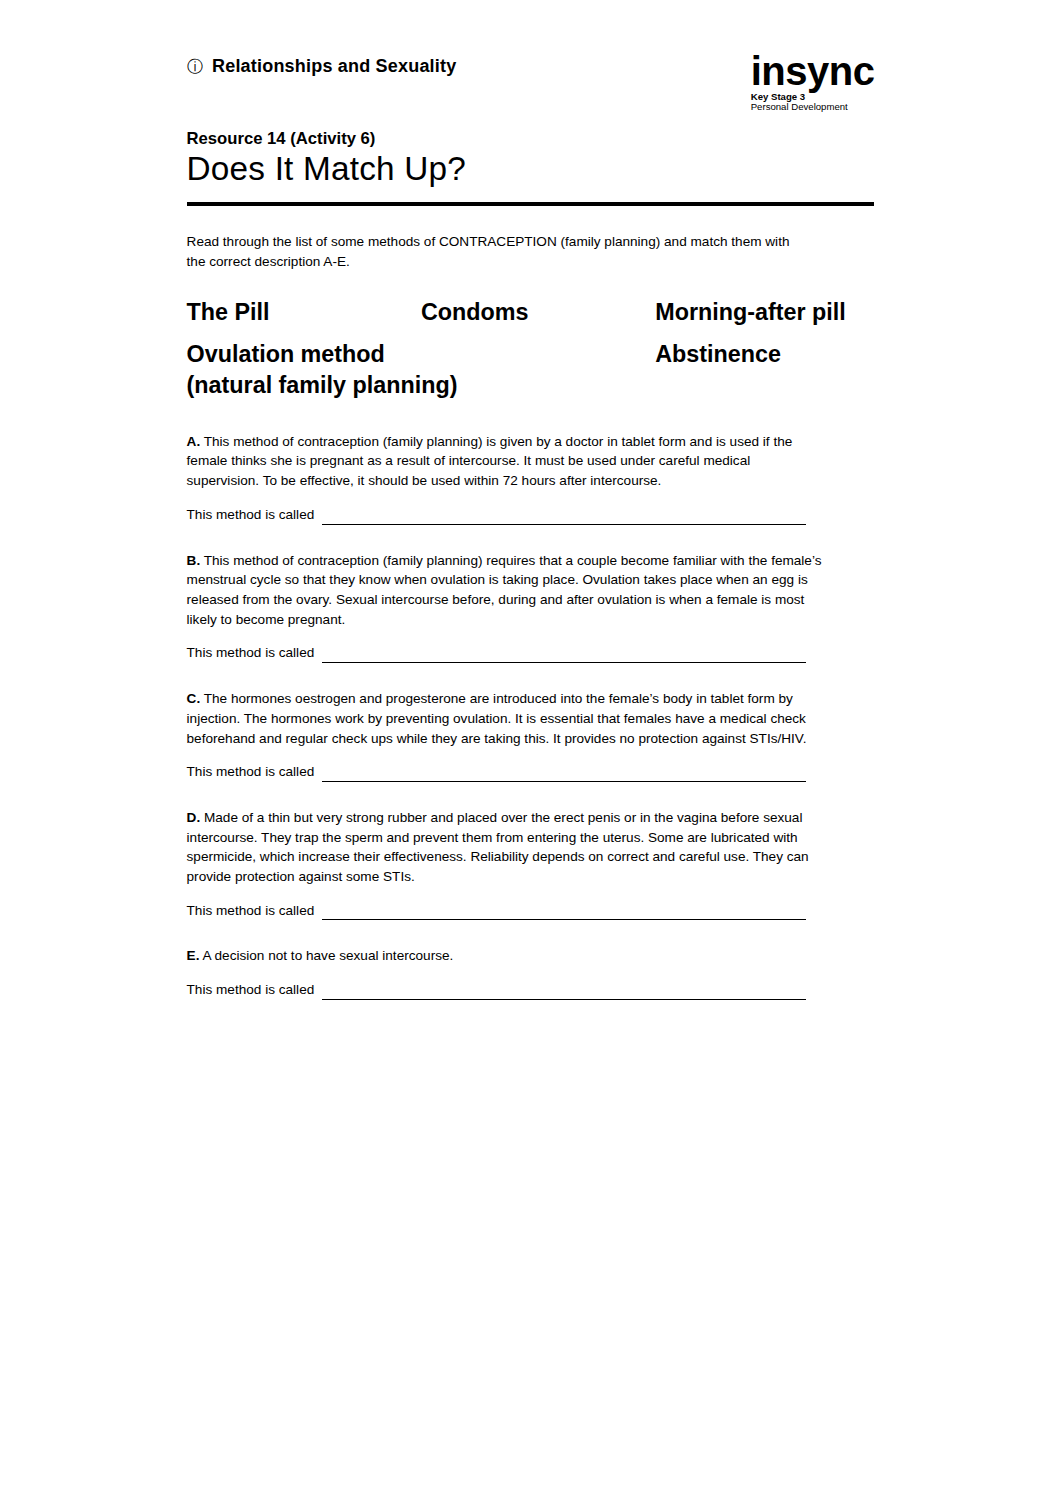ⓘ Relationships and Sexuality
insync
Key Stage 3
Personal Development
Resource 14 (Activity 6)
Does It Match Up?
Read through the list of some methods of CONTRACEPTION (family planning) and match them with the correct description A-E.
The Pill Condoms Morning-after pill
Ovulation method
(natural family planning) Abstinence
A. This method of contraception (family planning) is given by a doctor in tablet form and is used if the female thinks she is pregnant as a result of intercourse. It must be used under careful medical supervision. To be effective, it should be used within 72 hours after intercourse.
This method is called
B. This method of contraception (family planning) requires that a couple become familiar with the female’s menstrual cycle so that they know when ovulation is taking place. Ovulation takes place when an egg is released from the ovary. Sexual intercourse before, during and after ovulation is when a female is most likely to become pregnant.
This method is called
C. The hormones oestrogen and progesterone are introduced into the female’s body in tablet form by injection. The hormones work by preventing ovulation. It is essential that females have a medical check beforehand and regular check ups while they are taking this. It provides no protection against STIs/HIV.
This method is called
D. Made of a thin but very strong rubber and placed over the erect penis or in the vagina before sexual intercourse. They trap the sperm and prevent them from entering the uterus. Some are lubricated with spermicide, which increase their effectiveness. Reliability depends on correct and careful use. They can provide protection against some STIs.
This method is called
E. A decision not to have sexual intercourse.
This method is called